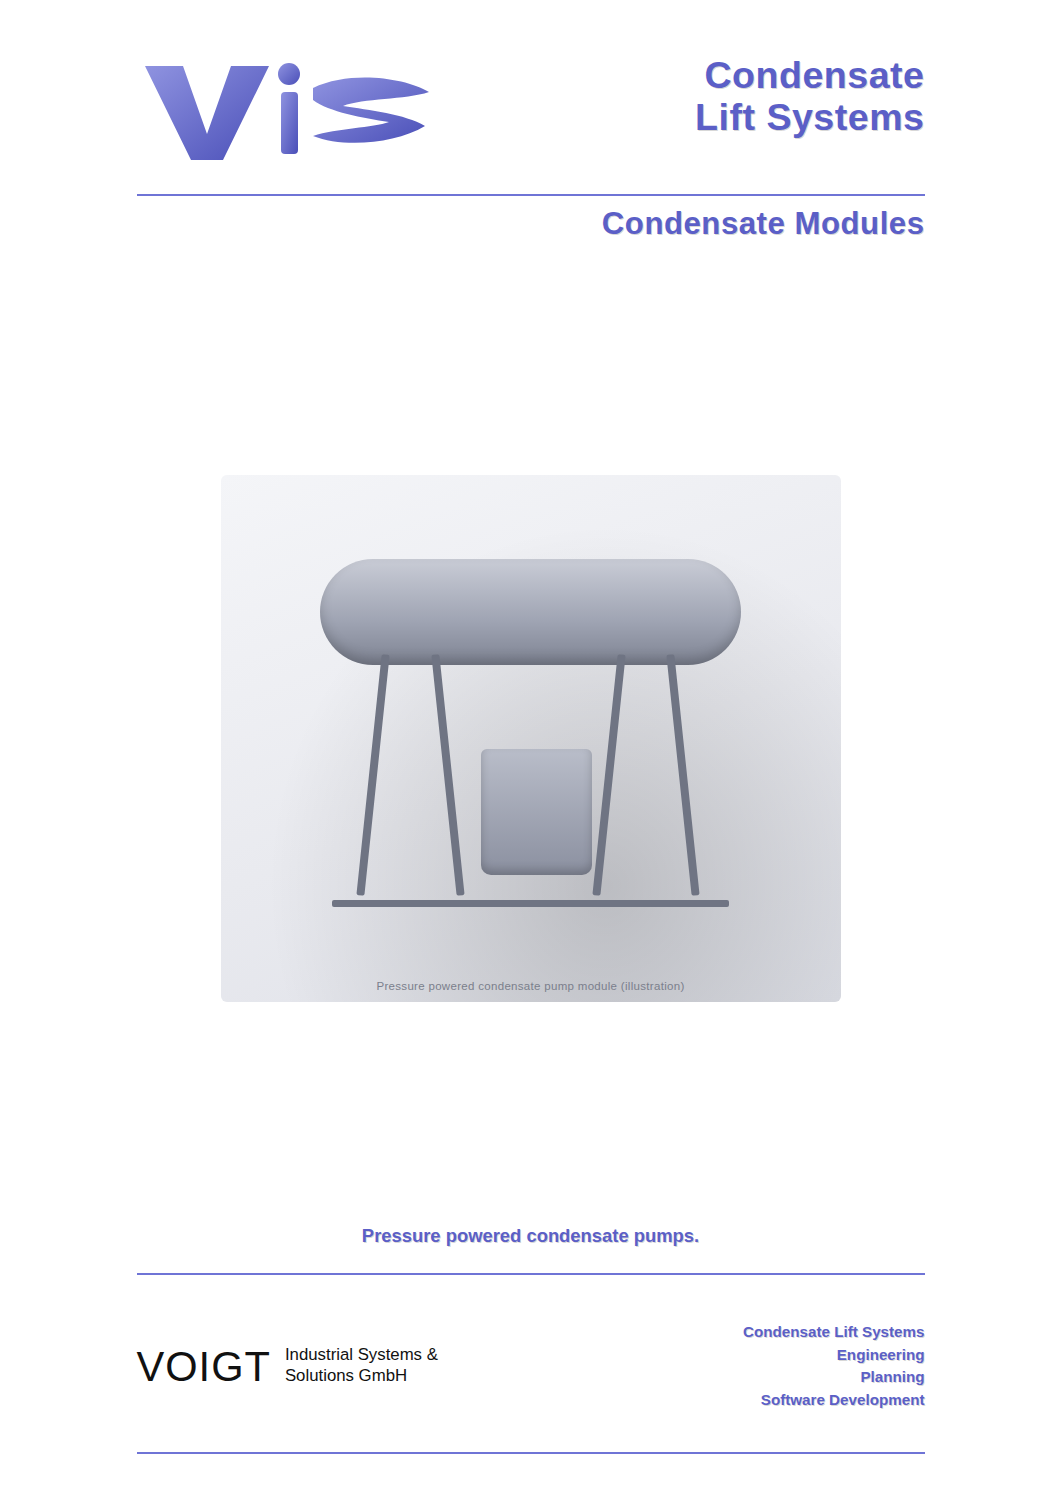Condensate
Lift Systems
Condensate Modules
Pressure powered condensate pumps.
VOIGT Industrial Systems &
Solutions GmbH
Condensate Lift Systems Engineering Planning Software Development